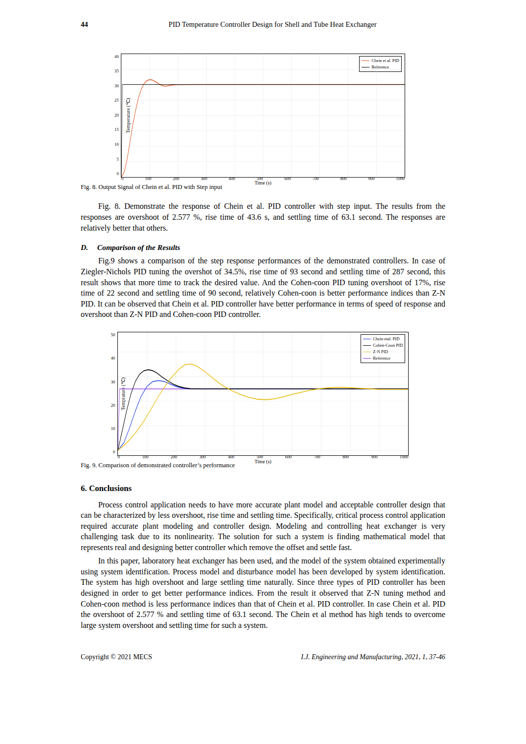44 PID Temperature Controller Design for Shell and Tube Heat Exchanger
Temperature (℃)
4035302520151050
Chein et al. PID
Reference
01002003004005006007008009001000
Time (s)
Fig. 8. Output Signal of Chein et al. PID with Step input
Fig. 8. Demonstrate the response of Chein et al. PID controller with step input. The results from the responses are overshoot of 2.577 %, rise time of 43.6 s, and settling time of 63.1 second. The responses are relatively better that others.
D. Comparison of the Results
Fig.9 shows a comparison of the step response performances of the demonstrated controllers. In case of Ziegler-Nichols PID tuning the overshot of 34.5%, rise time of 93 second and settling time of 287 second, this result shows that more time to track the desired value. And the Cohen-coon PID tuning overshoot of 17%, rise time of 22 second and settling time of 90 second, relatively Cohen-coon is better performance indices than Z-N PID. It can be observed that Chein et al. PID controller have better performance in terms of speed of response and overshoot than Z-N PID and Cohen-coon PID controller.
Temprature (℃)
50403020100
Chein etal. PID
Cohen-Coon PID
Z-N PID
Reference
01002003004005006007008009001000
Time (s)
Fig. 9. Comparison of demonstrated controller’s performance
6. Conclusions
Process control application needs to have more accurate plant model and acceptable controller design that can be characterized by less overshoot, rise time and settling time. Specifically, critical process control application required accurate plant modeling and controller design. Modeling and controlling heat exchanger is very challenging task due to its nonlinearity. The solution for such a system is finding mathematical model that represents real and designing better controller which remove the offset and settle fast.
In this paper, laboratory heat exchanger has been used, and the model of the system obtained experimentally using system identification. Process model and disturbance model has been developed by system identification. The system has high overshoot and large settling time naturally. Since three types of PID controller has been designed in order to get better performance indices. From the result it observed that Z-N tuning method and Cohen-coon method is less performance indices than that of Chein et al. PID controller. In case Chein et al. PID the overshoot of 2.577 % and settling time of 63.1 second. The Chein et al method has high tends to overcome large system overshoot and settling time for such a system.
Copyright © 2021 MECS I.J. Engineering and Manufacturing, 2021, 1, 37-46